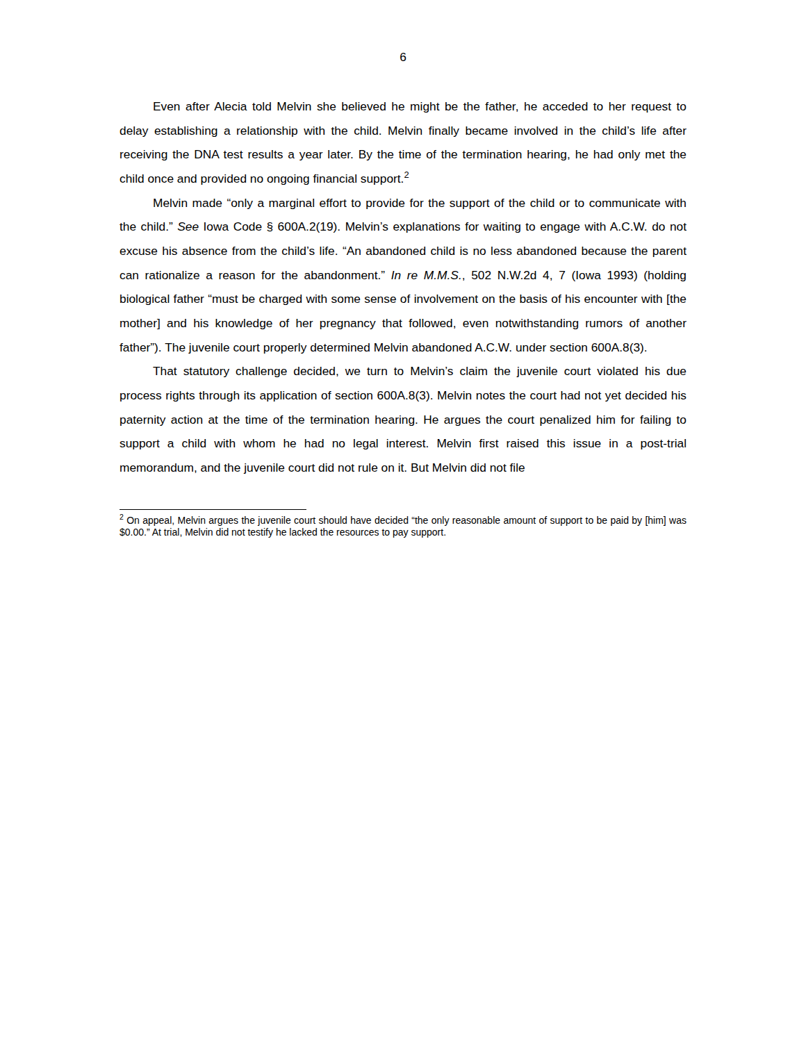6
Even after Alecia told Melvin she believed he might be the father, he acceded to her request to delay establishing a relationship with the child. Melvin finally became involved in the child’s life after receiving the DNA test results a year later. By the time of the termination hearing, he had only met the child once and provided no ongoing financial support.2
Melvin made “only a marginal effort to provide for the support of the child or to communicate with the child.” See Iowa Code § 600A.2(19). Melvin’s explanations for waiting to engage with A.C.W. do not excuse his absence from the child’s life. “An abandoned child is no less abandoned because the parent can rationalize a reason for the abandonment.” In re M.M.S., 502 N.W.2d 4, 7 (Iowa 1993) (holding biological father “must be charged with some sense of involvement on the basis of his encounter with [the mother] and his knowledge of her pregnancy that followed, even notwithstanding rumors of another father”). The juvenile court properly determined Melvin abandoned A.C.W. under section 600A.8(3).
That statutory challenge decided, we turn to Melvin’s claim the juvenile court violated his due process rights through its application of section 600A.8(3). Melvin notes the court had not yet decided his paternity action at the time of the termination hearing. He argues the court penalized him for failing to support a child with whom he had no legal interest. Melvin first raised this issue in a post-trial memorandum, and the juvenile court did not rule on it. But Melvin did not file
2 On appeal, Melvin argues the juvenile court should have decided “the only reasonable amount of support to be paid by [him] was $0.00.” At trial, Melvin did not testify he lacked the resources to pay support.